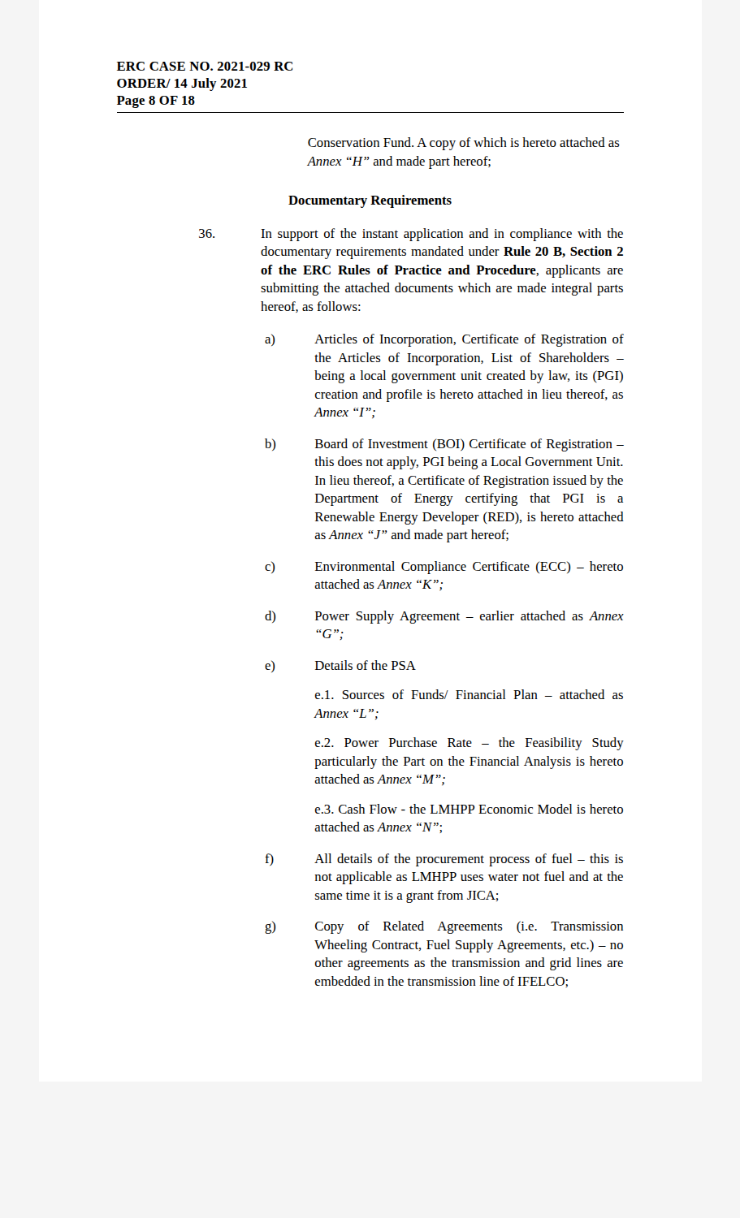ERC CASE NO. 2021-029 RC ORDER/ 14 July 2021 Page 8 OF 18
Conservation Fund. A copy of which is hereto attached as Annex “H” and made part hereof;
Documentary Requirements
36.
In support of the instant application and in compliance with the documentary requirements mandated under Rule 20 B, Section 2 of the ERC Rules of Practice and Procedure, applicants are submitting the attached documents which are made integral parts hereof, as follows:
a)
Articles of Incorporation, Certificate of Registration of the Articles of Incorporation, List of Shareholders – being a local government unit created by law, its (PGI) creation and profile is hereto attached in lieu thereof, as Annex “I”;
b)
Board of Investment (BOI) Certificate of Registration – this does not apply, PGI being a Local Government Unit. In lieu thereof, a Certificate of Registration issued by the Department of Energy certifying that PGI is a Renewable Energy Developer (RED), is hereto attached as Annex “J” and made part hereof;
c)
Environmental Compliance Certificate (ECC) – hereto attached as Annex “K”;
d)
Power Supply Agreement – earlier attached as Annex “G”;
e)
Details of the PSA
e.1. Sources of Funds/ Financial Plan – attached as Annex “L”;
e.2. Power Purchase Rate – the Feasibility Study particularly the Part on the Financial Analysis is hereto attached as Annex “M”;
e.3. Cash Flow - the LMHPP Economic Model is hereto attached as Annex “N”;
f)
All details of the procurement process of fuel – this is not applicable as LMHPP uses water not fuel and at the same time it is a grant from JICA;
g)
Copy of Related Agreements (i.e. Transmission Wheeling Contract, Fuel Supply Agreements, etc.) – no other agreements as the transmission and grid lines are embedded in the transmission line of IFELCO;